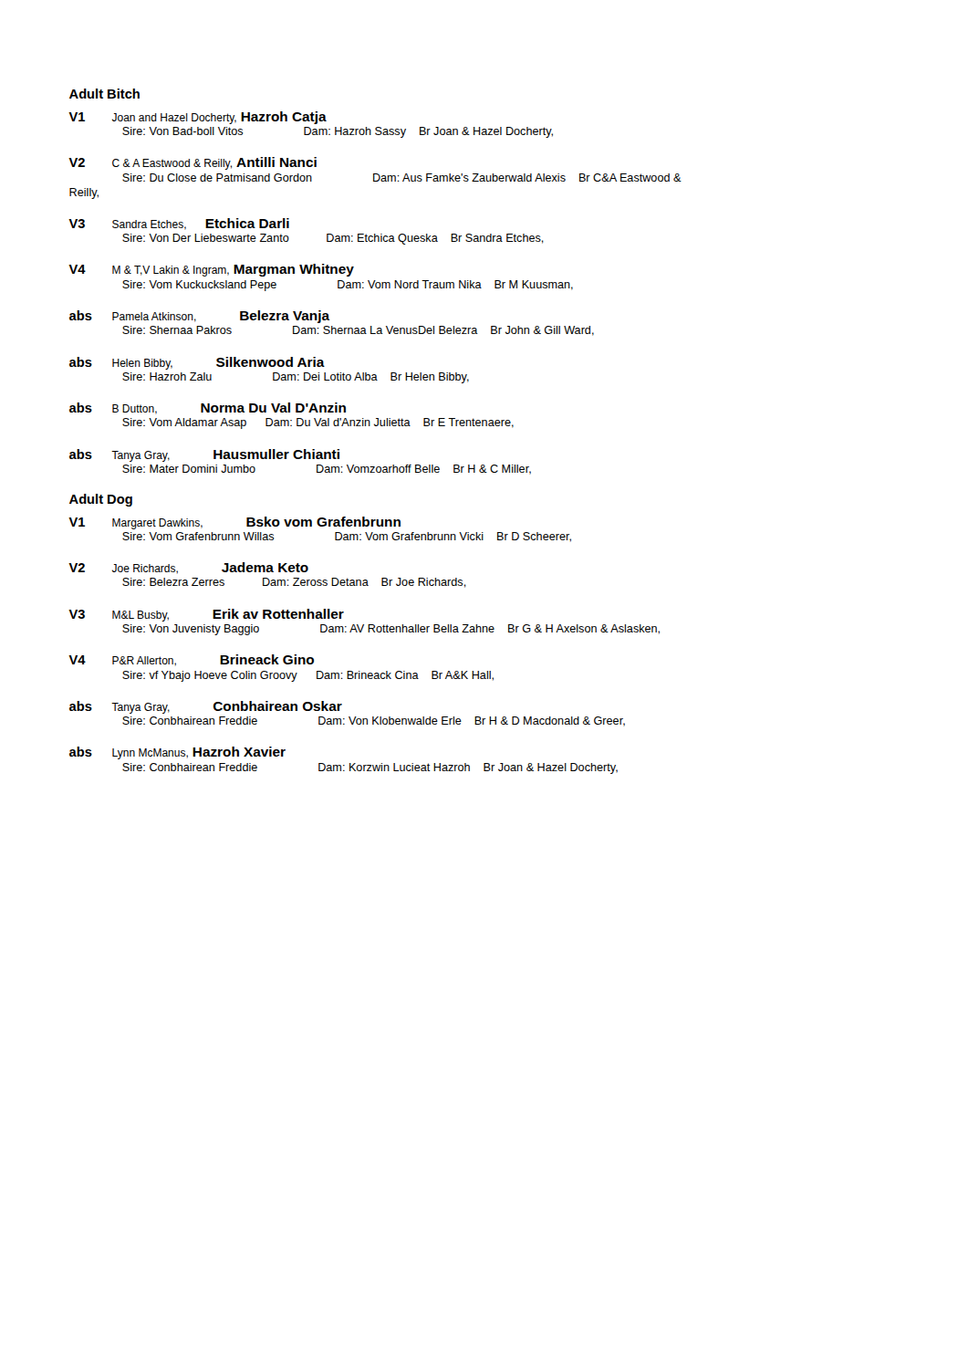Adult Bitch
V1 Joan and Hazel Docherty, Hazroh Catja
Sire: Von Bad-boll Vitos Dam: Hazroh Sassy Br Joan & Hazel Docherty,
V2 C & A Eastwood & Reilly, Antilli Nanci
Sire: Du Close de Patmisand Gordon Dam: Aus Famke's Zauberwald Alexis Br C&A Eastwood &
Reilly,
V3 Sandra Etches, Etchica Darli
Sire: Von Der Liebeswarte Zanto Dam: Etchica Queska Br Sandra Etches,
V4 M & T,V Lakin & Ingram, Margman Whitney
Sire: Vom Kuckucksland Pepe Dam: Vom Nord Traum Nika Br M Kuusman,
abs Pamela Atkinson, Belezra Vanja
Sire: Shernaa Pakros Dam: Shernaa La VenusDel Belezra Br John & Gill Ward,
abs Helen Bibby, Silkenwood Aria
Sire: Hazroh Zalu Dam: Dei Lotito Alba Br Helen Bibby,
abs B Dutton, Norma Du Val D'Anzin
Sire: Vom Aldamar Asap Dam: Du Val d'Anzin Julietta Br E Trentenaere,
abs Tanya Gray, Hausmuller Chianti
Sire: Mater Domini Jumbo Dam: Vomzoarhoff Belle Br H & C Miller,
Adult Dog
V1 Margaret Dawkins, Bsko vom Grafenbrunn
Sire: Vom Grafenbrunn Willas Dam: Vom Grafenbrunn Vicki Br D Scheerer,
V2 Joe Richards, Jadema Keto
Sire: Belezra Zerres Dam: Zeross Detana Br Joe Richards,
V3 M&L Busby, Erik av Rottenhaller
Sire: Von Juvenisty Baggio Dam: AV Rottenhaller Bella Zahne Br G & H Axelson & Aslasken,
V4 P&R Allerton, Brineack Gino
Sire: vf Ybajo Hoeve Colin Groovy Dam: Brineack Cina Br A&K Hall,
abs Tanya Gray, Conbhairean Oskar
Sire: Conbhairean Freddie Dam: Von Klobenwalde Erle Br H & D Macdonald & Greer,
abs Lynn McManus, Hazroh Xavier
Sire: Conbhairean Freddie Dam: Korzwin Lucieat Hazroh Br Joan & Hazel Docherty,